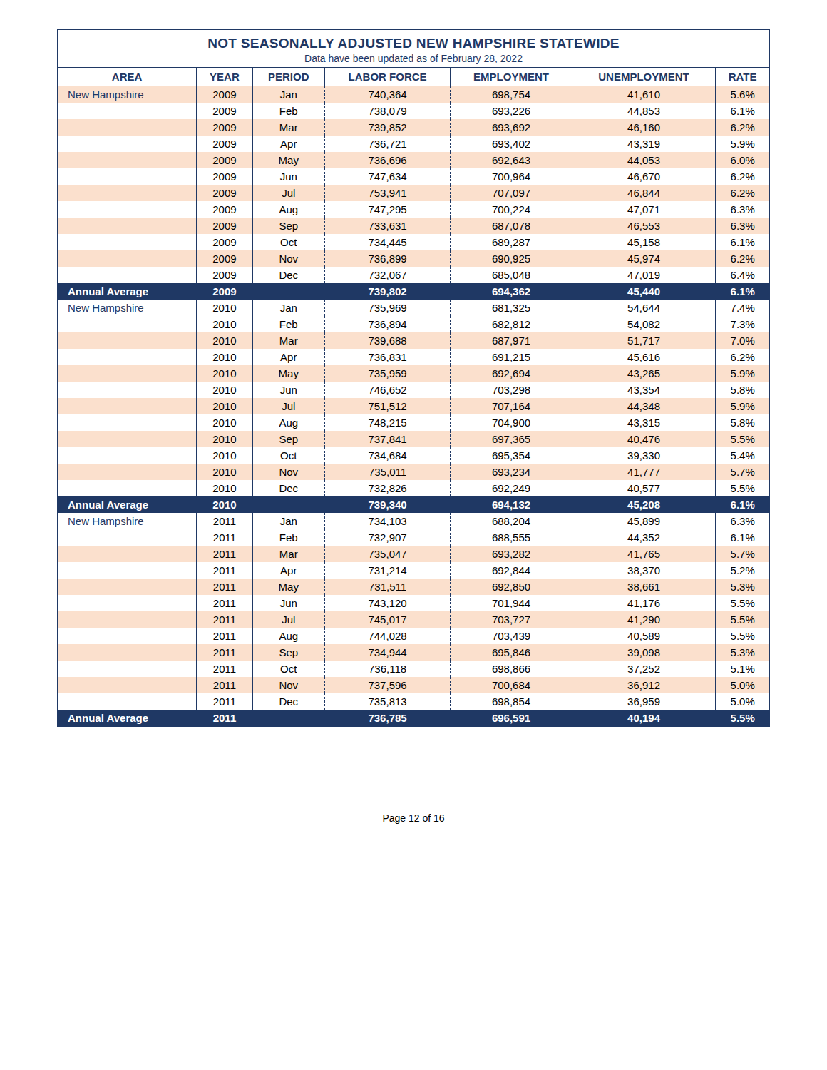NOT SEASONALLY ADJUSTED NEW HAMPSHIRE STATEWIDE Data have been updated as of February 28, 2022
| AREA | YEAR | PERIOD | LABOR FORCE | EMPLOYMENT | UNEMPLOYMENT | RATE |
| --- | --- | --- | --- | --- | --- | --- |
| New Hampshire | 2009 | Jan | 740,364 | 698,754 | 41,610 | 5.6% |
| | 2009 | Feb | 738,079 | 693,226 | 44,853 | 6.1% |
| | 2009 | Mar | 739,852 | 693,692 | 46,160 | 6.2% |
| | 2009 | Apr | 736,721 | 693,402 | 43,319 | 5.9% |
| | 2009 | May | 736,696 | 692,643 | 44,053 | 6.0% |
| | 2009 | Jun | 747,634 | 700,964 | 46,670 | 6.2% |
| | 2009 | Jul | 753,941 | 707,097 | 46,844 | 6.2% |
| | 2009 | Aug | 747,295 | 700,224 | 47,071 | 6.3% |
| | 2009 | Sep | 733,631 | 687,078 | 46,553 | 6.3% |
| | 2009 | Oct | 734,445 | 689,287 | 45,158 | 6.1% |
| | 2009 | Nov | 736,899 | 690,925 | 45,974 | 6.2% |
| | 2009 | Dec | 732,067 | 685,048 | 47,019 | 6.4% |
| Annual Average | 2009 | | 739,802 | 694,362 | 45,440 | 6.1% |
| New Hampshire | 2010 | Jan | 735,969 | 681,325 | 54,644 | 7.4% |
| | 2010 | Feb | 736,894 | 682,812 | 54,082 | 7.3% |
| | 2010 | Mar | 739,688 | 687,971 | 51,717 | 7.0% |
| | 2010 | Apr | 736,831 | 691,215 | 45,616 | 6.2% |
| | 2010 | May | 735,959 | 692,694 | 43,265 | 5.9% |
| | 2010 | Jun | 746,652 | 703,298 | 43,354 | 5.8% |
| | 2010 | Jul | 751,512 | 707,164 | 44,348 | 5.9% |
| | 2010 | Aug | 748,215 | 704,900 | 43,315 | 5.8% |
| | 2010 | Sep | 737,841 | 697,365 | 40,476 | 5.5% |
| | 2010 | Oct | 734,684 | 695,354 | 39,330 | 5.4% |
| | 2010 | Nov | 735,011 | 693,234 | 41,777 | 5.7% |
| | 2010 | Dec | 732,826 | 692,249 | 40,577 | 5.5% |
| Annual Average | 2010 | | 739,340 | 694,132 | 45,208 | 6.1% |
| New Hampshire | 2011 | Jan | 734,103 | 688,204 | 45,899 | 6.3% |
| | 2011 | Feb | 732,907 | 688,555 | 44,352 | 6.1% |
| | 2011 | Mar | 735,047 | 693,282 | 41,765 | 5.7% |
| | 2011 | Apr | 731,214 | 692,844 | 38,370 | 5.2% |
| | 2011 | May | 731,511 | 692,850 | 38,661 | 5.3% |
| | 2011 | Jun | 743,120 | 701,944 | 41,176 | 5.5% |
| | 2011 | Jul | 745,017 | 703,727 | 41,290 | 5.5% |
| | 2011 | Aug | 744,028 | 703,439 | 40,589 | 5.5% |
| | 2011 | Sep | 734,944 | 695,846 | 39,098 | 5.3% |
| | 2011 | Oct | 736,118 | 698,866 | 37,252 | 5.1% |
| | 2011 | Nov | 737,596 | 700,684 | 36,912 | 5.0% |
| | 2011 | Dec | 735,813 | 698,854 | 36,959 | 5.0% |
| Annual Average | 2011 | | 736,785 | 696,591 | 40,194 | 5.5% |
Page 12 of 16